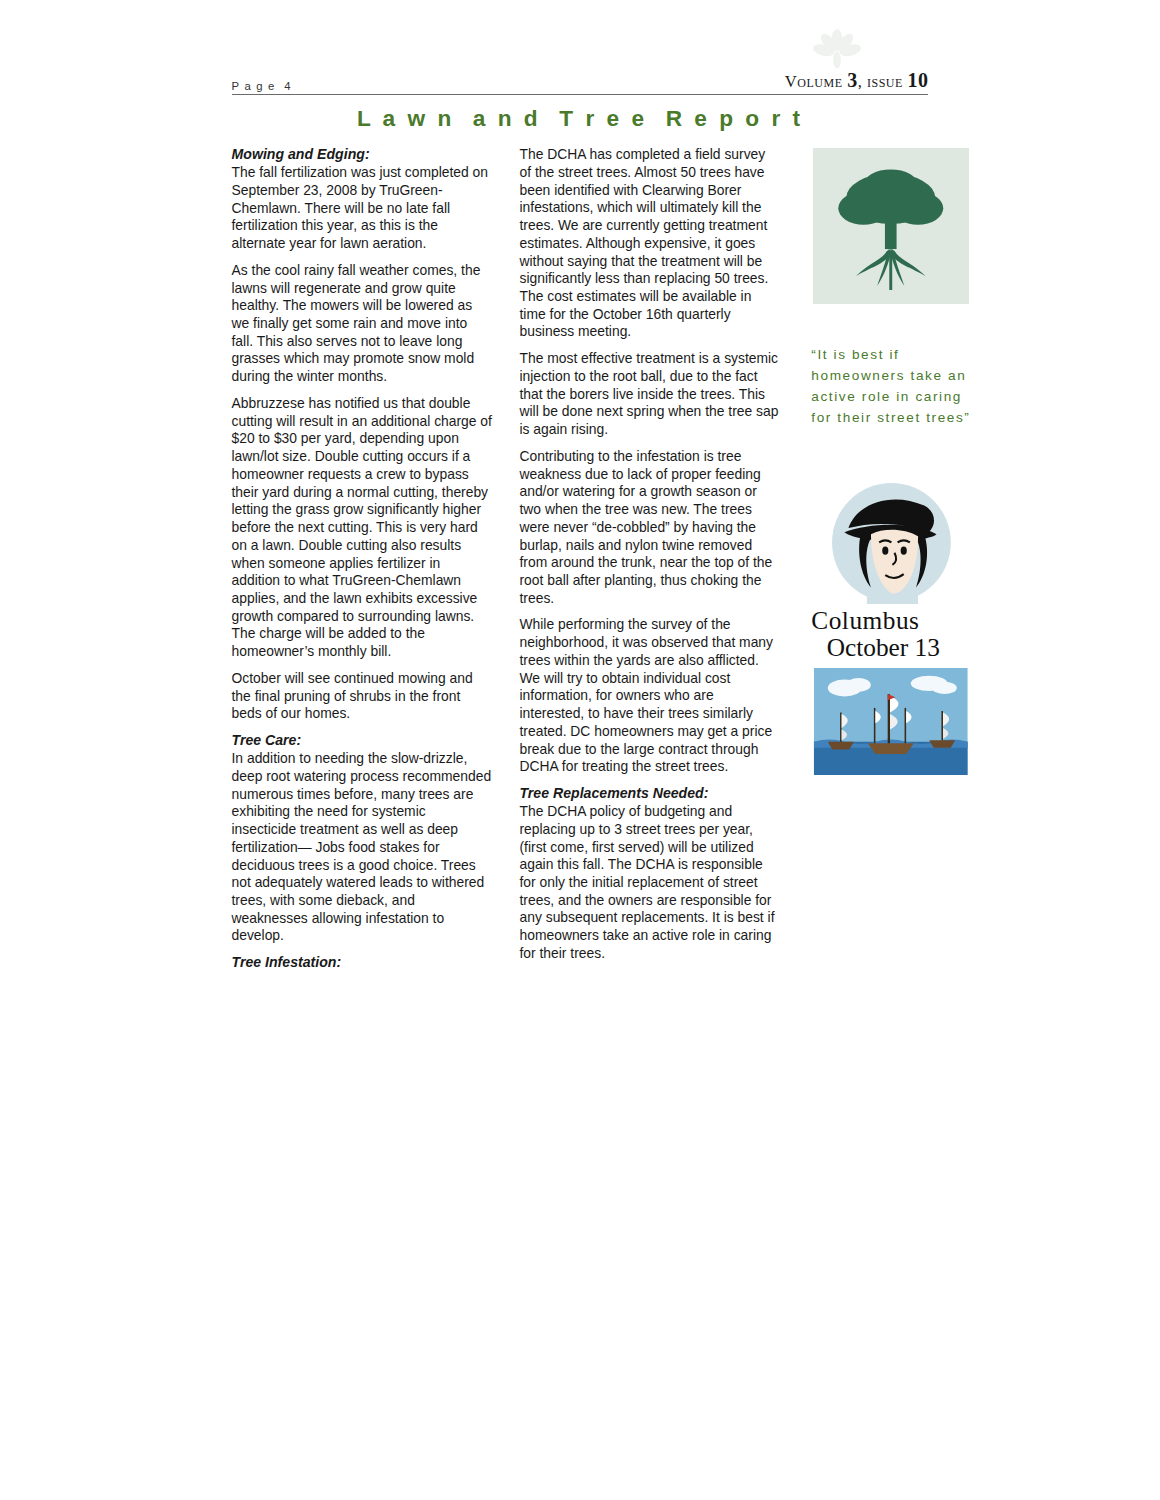P a g e 4
Volume 3, issue 10
L a w n a n d T r e e R e p o r t
Mowing and Edging:
The fall fertilization was just completed on September 23, 2008 by TruGreen-Chemlawn. There will be no late fall fertilization this year, as this is the alternate year for lawn aeration.
As the cool rainy fall weather comes, the lawns will regenerate and grow quite healthy. The mowers will be lowered as we finally get some rain and move into fall. This also serves not to leave long grasses which may promote snow mold during the winter months.
Abbruzzese has notified us that double cutting will result in an additional charge of $20 to $30 per yard, depending upon lawn/lot size. Double cutting occurs if a homeowner requests a crew to bypass their yard during a normal cutting, thereby letting the grass grow significantly higher before the next cutting. This is very hard on a lawn. Double cutting also results when someone applies fertilizer in addition to what TruGreen-Chemlawn applies, and the lawn exhibits excessive growth compared to surrounding lawns. The charge will be added to the homeowner’s monthly bill.
October will see continued mowing and the final pruning of shrubs in the front beds of our homes.
Tree Care:
In addition to needing the slow-drizzle, deep root watering process recommended numerous times before, many trees are exhibiting the need for systemic insecticide treatment as well as deep fertilization— Jobs food stakes for deciduous trees is a good choice. Trees not adequately watered leads to withered trees, with some dieback, and weaknesses allowing infestation to develop.
Tree Infestation:
The DCHA has completed a field survey of the street trees. Almost 50 trees have been identified with Clearwing Borer infestations, which will ultimately kill the trees. We are currently getting treatment estimates. Although expensive, it goes without saying that the treatment will be significantly less than replacing 50 trees. The cost estimates will be available in time for the October 16th quarterly business meeting.
The most effective treatment is a systemic injection to the root ball, due to the fact that the borers live inside the trees. This will be done next spring when the tree sap is again rising.
Contributing to the infestation is tree weakness due to lack of proper feeding and/or watering for a growth season or two when the tree was new. The trees were never “de-cobbled” by having the burlap, nails and nylon twine removed from around the trunk, near the top of the root ball after planting, thus choking the trees.
While performing the survey of the neighborhood, it was observed that many trees within the yards are also afflicted. We will try to obtain individual cost information, for owners who are interested, to have their trees similarly treated. DC homeowners may get a price break due to the large contract through DCHA for treating the street trees.
Tree Replacements Needed:
The DCHA policy of budgeting and replacing up to 3 street trees per year, (first come, first served) will be utilized again this fall. The DCHA is responsible for only the initial replacement of street trees, and the owners are responsible for any subsequent replacements. It is best if homeowners take an active role in caring for their trees.
“It is best if homeowners take an active role in caring for their street trees”
Columbus
October 13